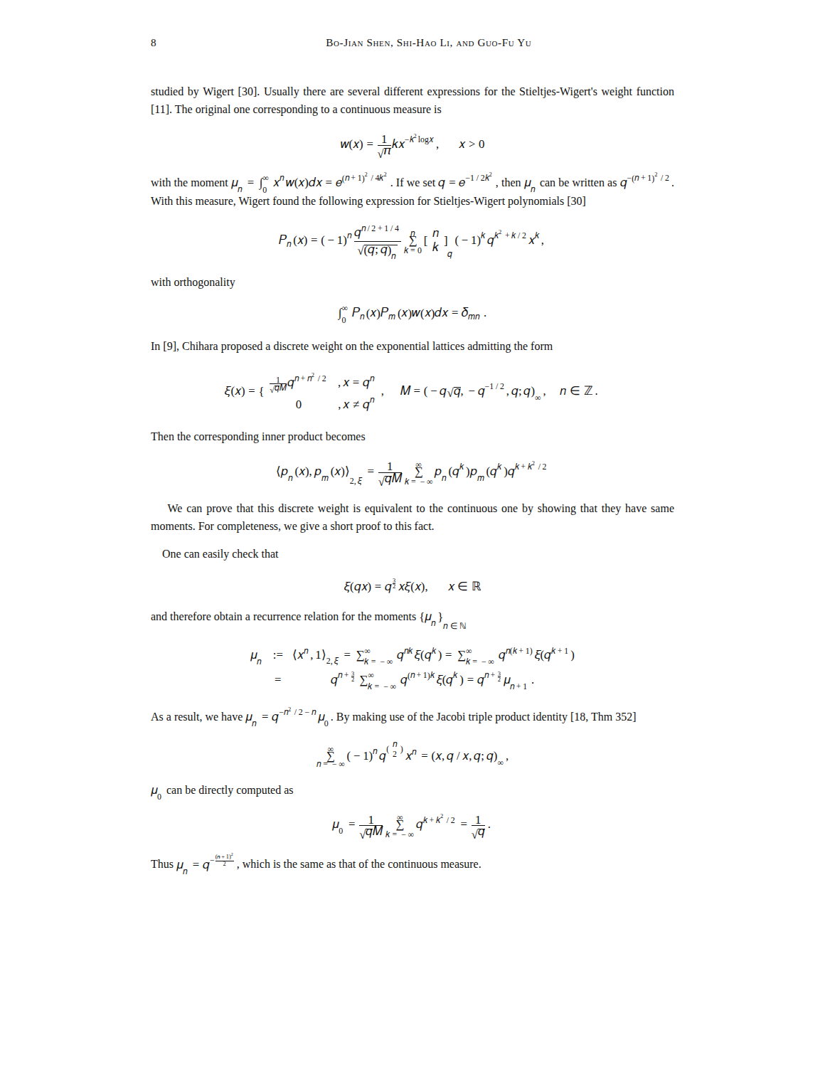8 Bo-Jian Shen, Shi-Hao Li, and Guo-Fu Yu
studied by Wigert [30]. Usually there are several different expressions for the Stieltjes-Wigert's weight function [11]. The original one corresponding to a continuous measure is
w(x) = 1π k x−k2log⁡x , x>0
with the moment μn=∫0∞xnw(x)dx=e(n+1)2/4k2. If we set q=e−1/2k2, then μn can be written as q−(n+1)2/2. With this measure, Wigert found the following expression for Stieltjes-Wigert polynomials [30]
Pn(x) = (−1)n qn/2+1/4 (q;q)n ∑k=0n [ n k ] q (−1)k qk2+k/2 xk ,
with orthogonality
∫0∞ Pn(x) Pm(x) w(x)dx = δmn .
In [9], Chihara proposed a discrete weight on the exponential lattices admitting the form
ξ(x) = { 1qMqn+n2/2 ,x=qn 0 ,x≠qn , M=(−qq,−q−1/2,q;q)∞ , n∈ℤ .
Then the corresponding inner product becomes
⟨pn(x),pm(x)⟩ 2,ξ = 1qM ∑k=−∞∞ pn(qk) pm(qk) qk+k2/2
We can prove that this discrete weight is equivalent to the continuous one by showing that they have same moments. For completeness, we give a short proof to this fact.
One can easily check that
ξ(qx) = q32 xξ(x) , x∈ℝ
and therefore obtain a recurrence relation for the moments {μn}n∈ℕ
μn := ⟨xn,1⟩2,ξ = ∑k=−∞∞ qnk ξ(qk) = ∑k=−∞∞ qn(k+1) ξ(qk+1) = qn+32 ∑k=−∞∞ q(n+1)k ξ(qk) = qn+32 μn+1 .
As a result, we have μn=q−n2/2−nμ0. By making use of the Jacobi triple product identity [18, Thm 352]
∑n=−∞∞ (−1)n q(n2) xn = (x,q/x,q;q)∞ ,
μ0 can be directly computed as
μ0 = 1qM ∑k=−∞∞ qk+k2/2 = 1q .
Thus μn=q−(n+1)22, which is the same as that of the continuous measure.